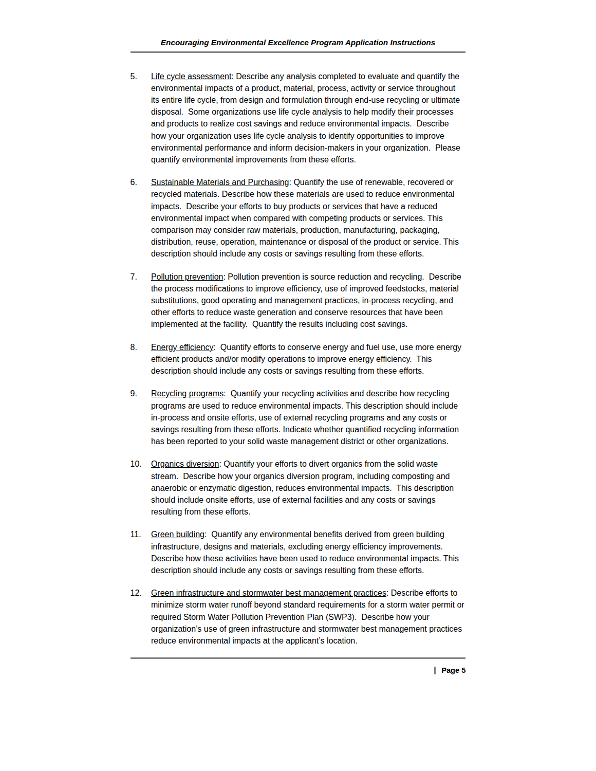Encouraging Environmental Excellence Program Application Instructions
5. Life cycle assessment: Describe any analysis completed to evaluate and quantify the environmental impacts of a product, material, process, activity or service throughout its entire life cycle, from design and formulation through end-use recycling or ultimate disposal. Some organizations use life cycle analysis to help modify their processes and products to realize cost savings and reduce environmental impacts. Describe how your organization uses life cycle analysis to identify opportunities to improve environmental performance and inform decision-makers in your organization. Please quantify environmental improvements from these efforts.
6. Sustainable Materials and Purchasing: Quantify the use of renewable, recovered or recycled materials. Describe how these materials are used to reduce environmental impacts. Describe your efforts to buy products or services that have a reduced environmental impact when compared with competing products or services. This comparison may consider raw materials, production, manufacturing, packaging, distribution, reuse, operation, maintenance or disposal of the product or service. This description should include any costs or savings resulting from these efforts.
7. Pollution prevention: Pollution prevention is source reduction and recycling. Describe the process modifications to improve efficiency, use of improved feedstocks, material substitutions, good operating and management practices, in-process recycling, and other efforts to reduce waste generation and conserve resources that have been implemented at the facility. Quantify the results including cost savings.
8. Energy efficiency: Quantify efforts to conserve energy and fuel use, use more energy efficient products and/or modify operations to improve energy efficiency. This description should include any costs or savings resulting from these efforts.
9. Recycling programs: Quantify your recycling activities and describe how recycling programs are used to reduce environmental impacts. This description should include in-process and onsite efforts, use of external recycling programs and any costs or savings resulting from these efforts. Indicate whether quantified recycling information has been reported to your solid waste management district or other organizations.
10. Organics diversion: Quantify your efforts to divert organics from the solid waste stream. Describe how your organics diversion program, including composting and anaerobic or enzymatic digestion, reduces environmental impacts. This description should include onsite efforts, use of external facilities and any costs or savings resulting from these efforts.
11. Green building: Quantify any environmental benefits derived from green building infrastructure, designs and materials, excluding energy efficiency improvements. Describe how these activities have been used to reduce environmental impacts. This description should include any costs or savings resulting from these efforts.
12. Green infrastructure and stormwater best management practices: Describe efforts to minimize storm water runoff beyond standard requirements for a storm water permit or required Storm Water Pollution Prevention Plan (SWP3). Describe how your organization’s use of green infrastructure and stormwater best management practices reduce environmental impacts at the applicant’s location.
Page 5